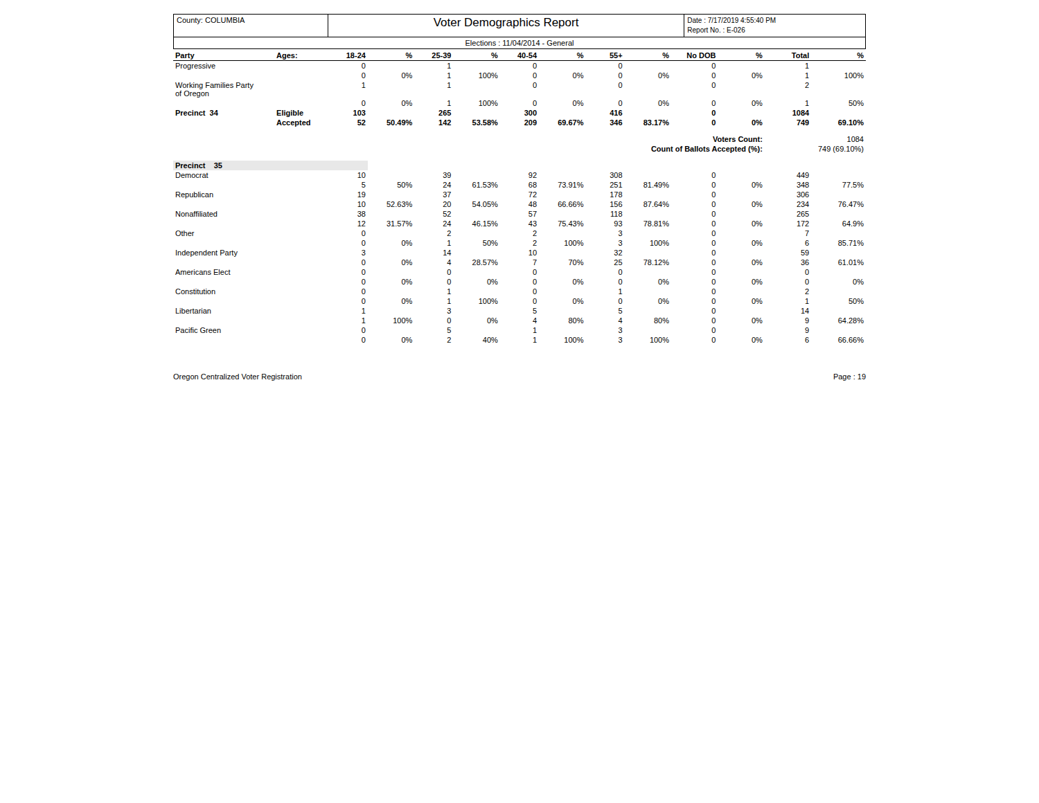| County: COLUMBIA | Voter Demographics Report | Date : 7/17/2019 4:55:40 PM Report No. : E-026 |
| Elections : 11/04/2014 - General |
| Party | Ages: | 18-24 | % | 25-39 | % | 40-54 | % | 55+ | % | No DOB | % | Total | % |
| --- | --- | --- | --- | --- | --- | --- | --- | --- | --- | --- | --- | --- | --- |
| Progressive | | 0 | | 1 | | 0 | | 0 | | 0 | | 1 | |
| | | 0 | 0% | 1 | 100% | 0 | 0% | 0 | 0% | 0 | 0% | 1 | 100% |
| Working Families Party of Oregon | | 1 | | 1 | | 0 | | 0 | | 0 | | 2 | |
| | | 0 | 0% | 1 | 100% | 0 | 0% | 0 | 0% | 0 | 0% | 1 | 50% |
| Precinct 34 | Eligible | 103 | | 265 | | 300 | | 416 | | 0 | | 1084 | |
| | Accepted | 52 | 50.49% | 142 | 53.58% | 209 | 69.67% | 346 | 83.17% | 0 | 0% | 749 | 69.10% |
| | Voters Count: | 1084 |
| | Count of Ballots Accepted (%): | 749 (69.10%) |
| Precinct 35 | |
| Democrat | | 10 | | 39 | | 92 | | 308 | | 0 | | 449 | |
| | | 5 | 50% | 24 | 61.53% | 68 | 73.91% | 251 | 81.49% | 0 | 0% | 348 | 77.5% |
| Republican | | 19 | | 37 | | 72 | | 178 | | 0 | | 306 | |
| | | 10 | 52.63% | 20 | 54.05% | 48 | 66.66% | 156 | 87.64% | 0 | 0% | 234 | 76.47% |
| Nonaffiliated | | 38 | | 52 | | 57 | | 118 | | 0 | | 265 | |
| | | 12 | 31.57% | 24 | 46.15% | 43 | 75.43% | 93 | 78.81% | 0 | 0% | 172 | 64.9% |
| Other | | 0 | | 2 | | 2 | | 3 | | 0 | | 7 | |
| | | 0 | 0% | 1 | 50% | 2 | 100% | 3 | 100% | 0 | 0% | 6 | 85.71% |
| Independent Party | | 3 | | 14 | | 10 | | 32 | | 0 | | 59 | |
| | | 0 | 0% | 4 | 28.57% | 7 | 70% | 25 | 78.12% | 0 | 0% | 36 | 61.01% |
| Americans Elect | | 0 | | 0 | | 0 | | 0 | | 0 | | 0 | |
| | | 0 | 0% | 0 | 0% | 0 | 0% | 0 | 0% | 0 | 0% | 0 | 0% |
| Constitution | | 0 | | 1 | | 0 | | 1 | | 0 | | 2 | |
| | | 0 | 0% | 1 | 100% | 0 | 0% | 0 | 0% | 0 | 0% | 1 | 50% |
| Libertarian | | 1 | | 3 | | 5 | | 5 | | 0 | | 14 | |
| | | 1 | 100% | 0 | 0% | 4 | 80% | 4 | 80% | 0 | 0% | 9 | 64.28% |
| Pacific Green | | 0 | | 5 | | 1 | | 3 | | 0 | | 9 | |
| | | 0 | 0% | 2 | 40% | 1 | 100% | 3 | 100% | 0 | 0% | 6 | 66.66% |
Oregon Centralized Voter Registration
Page : 19